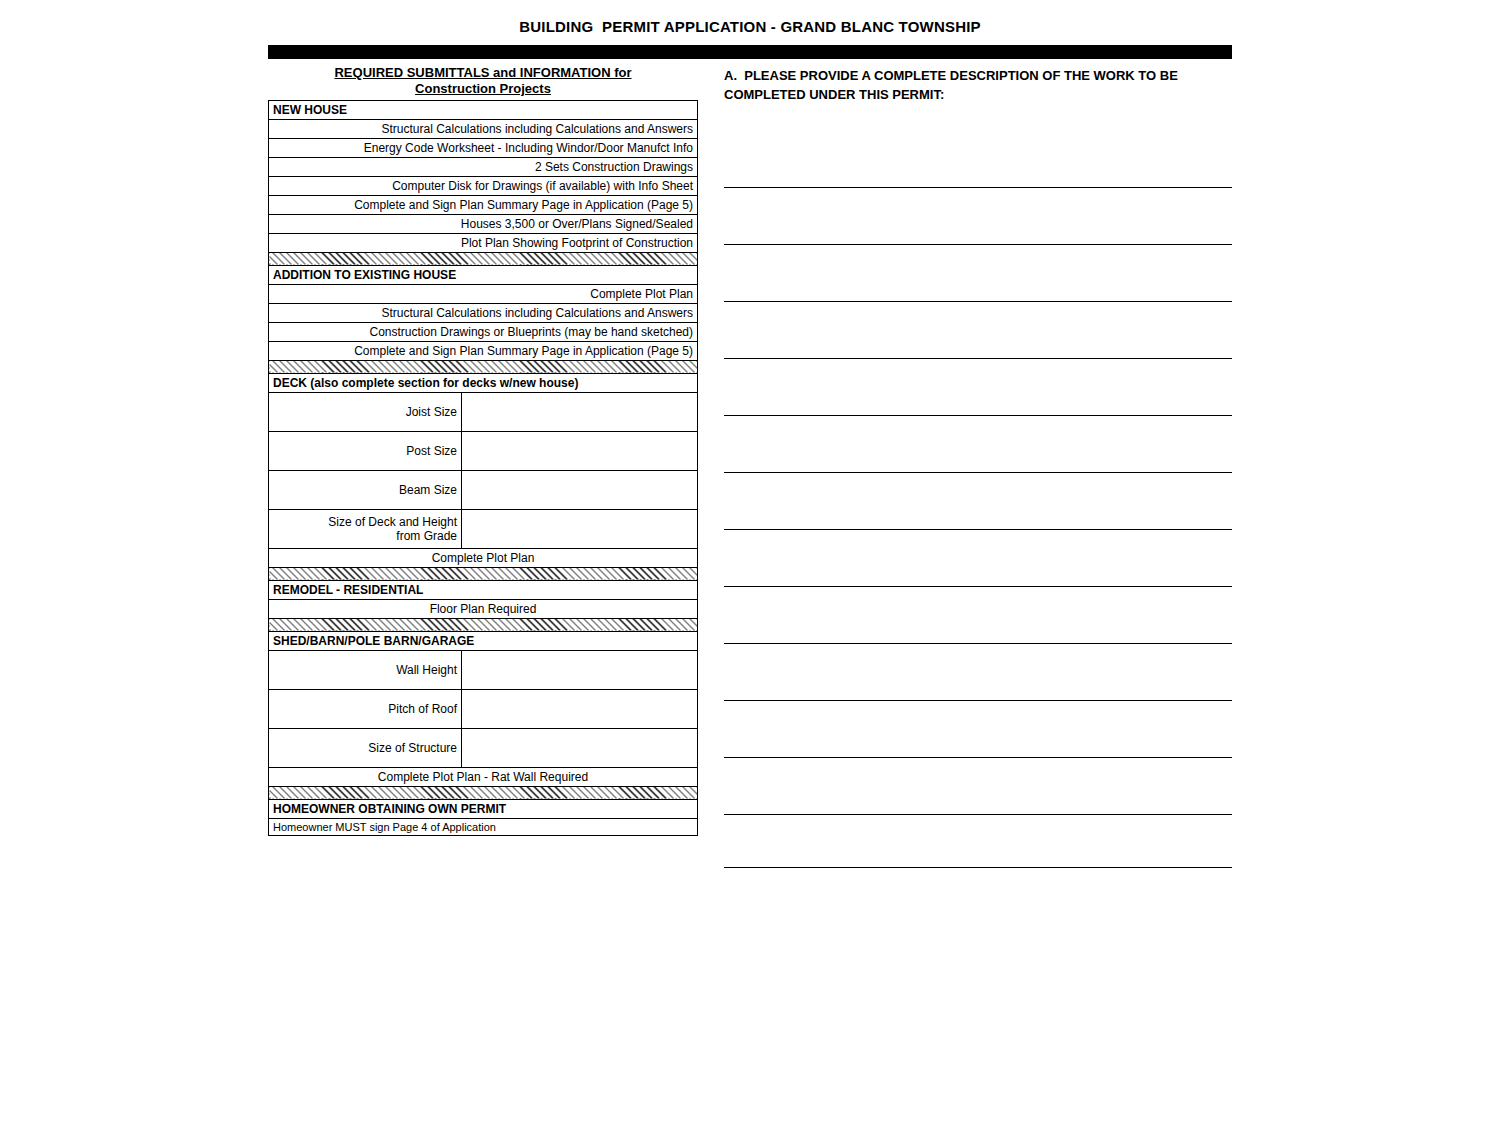BUILDING PERMIT APPLICATION - GRAND BLANC TOWNSHIP
REQUIRED SUBMITTALS and INFORMATION for Construction Projects
| NEW HOUSE |
| Structural Calculations including Calculations and Answers |
| Energy Code Worksheet - Including Windor/Door Manufct Info |
| 2 Sets Construction Drawings |
| Computer Disk for Drawings (if available) with Info Sheet |
| Complete and Sign Plan Summary Page in Application (Page 5) |
| Houses 3,500 or Over/Plans Signed/Sealed |
| Plot Plan Showing Footprint of Construction |
| ADDITION TO EXISTING HOUSE |
| Complete Plot Plan |
| Structural Calculations including Calculations and Answers |
| Construction Drawings or Blueprints (may be hand sketched) |
| Complete and Sign Plan Summary Page in Application (Page 5) |
| DECK (also complete section for decks w/new house) |
| Joist Size | |
| Post Size | |
| Beam Size | |
| Size of Deck and Height from Grade | |
| Complete Plot Plan |
| REMODEL - RESIDENTIAL |
| Floor Plan Required |
| SHED/BARN/POLE BARN/GARAGE |
| Wall Height | |
| Pitch of Roof | |
| Size of Structure | |
| Complete Plot Plan - Rat Wall Required |
| HOMEOWNER OBTAINING OWN PERMIT |
Homeowner MUST sign Page 4 of Application
A. PLEASE PROVIDE A COMPLETE DESCRIPTION OF THE WORK TO BE
COMPLETED UNDER THIS PERMIT: